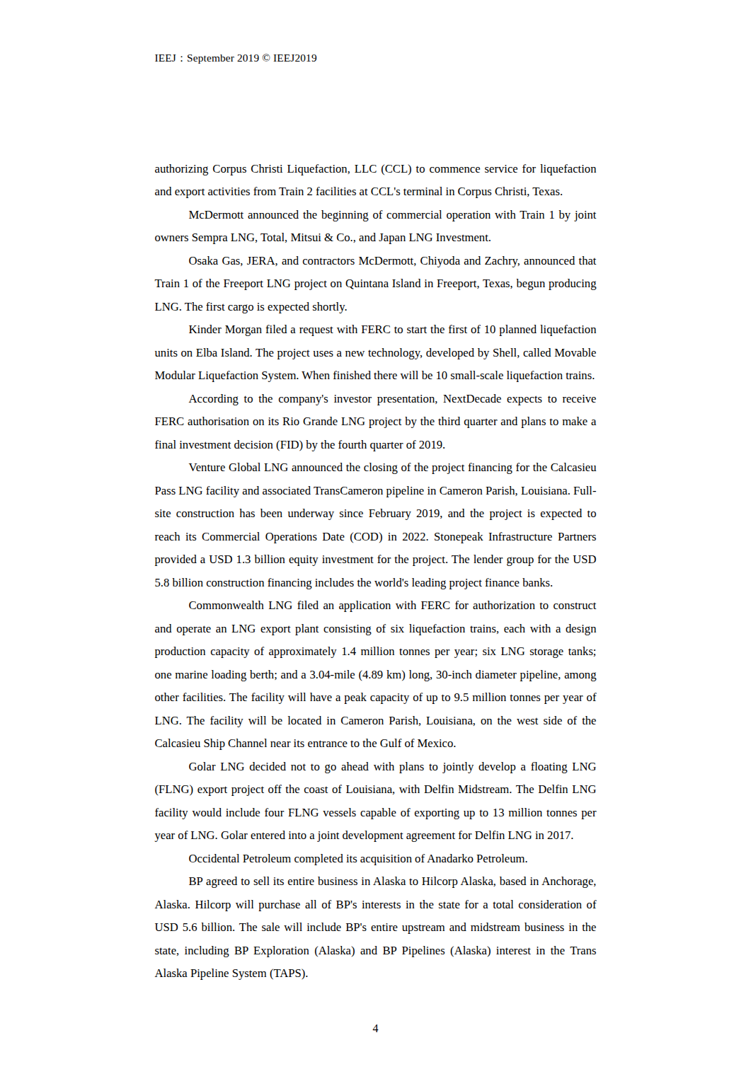IEEJ：September 2019 © IEEJ2019
authorizing Corpus Christi Liquefaction, LLC (CCL) to commence service for liquefaction and export activities from Train 2 facilities at CCL's terminal in Corpus Christi, Texas.
McDermott announced the beginning of commercial operation with Train 1 by joint owners Sempra LNG, Total, Mitsui & Co., and Japan LNG Investment.
Osaka Gas, JERA, and contractors McDermott, Chiyoda and Zachry, announced that Train 1 of the Freeport LNG project on Quintana Island in Freeport, Texas, begun producing LNG. The first cargo is expected shortly.
Kinder Morgan filed a request with FERC to start the first of 10 planned liquefaction units on Elba Island. The project uses a new technology, developed by Shell, called Movable Modular Liquefaction System. When finished there will be 10 small-scale liquefaction trains.
According to the company's investor presentation, NextDecade expects to receive FERC authorisation on its Rio Grande LNG project by the third quarter and plans to make a final investment decision (FID) by the fourth quarter of 2019.
Venture Global LNG announced the closing of the project financing for the Calcasieu Pass LNG facility and associated TransCameron pipeline in Cameron Parish, Louisiana. Full-site construction has been underway since February 2019, and the project is expected to reach its Commercial Operations Date (COD) in 2022. Stonepeak Infrastructure Partners provided a USD 1.3 billion equity investment for the project. The lender group for the USD 5.8 billion construction financing includes the world's leading project finance banks.
Commonwealth LNG filed an application with FERC for authorization to construct and operate an LNG export plant consisting of six liquefaction trains, each with a design production capacity of approximately 1.4 million tonnes per year; six LNG storage tanks; one marine loading berth; and a 3.04-mile (4.89 km) long, 30-inch diameter pipeline, among other facilities. The facility will have a peak capacity of up to 9.5 million tonnes per year of LNG. The facility will be located in Cameron Parish, Louisiana, on the west side of the Calcasieu Ship Channel near its entrance to the Gulf of Mexico.
Golar LNG decided not to go ahead with plans to jointly develop a floating LNG (FLNG) export project off the coast of Louisiana, with Delfin Midstream. The Delfin LNG facility would include four FLNG vessels capable of exporting up to 13 million tonnes per year of LNG. Golar entered into a joint development agreement for Delfin LNG in 2017.
Occidental Petroleum completed its acquisition of Anadarko Petroleum.
BP agreed to sell its entire business in Alaska to Hilcorp Alaska, based in Anchorage, Alaska. Hilcorp will purchase all of BP's interests in the state for a total consideration of USD 5.6 billion. The sale will include BP's entire upstream and midstream business in the state, including BP Exploration (Alaska) and BP Pipelines (Alaska) interest in the Trans Alaska Pipeline System (TAPS).
4